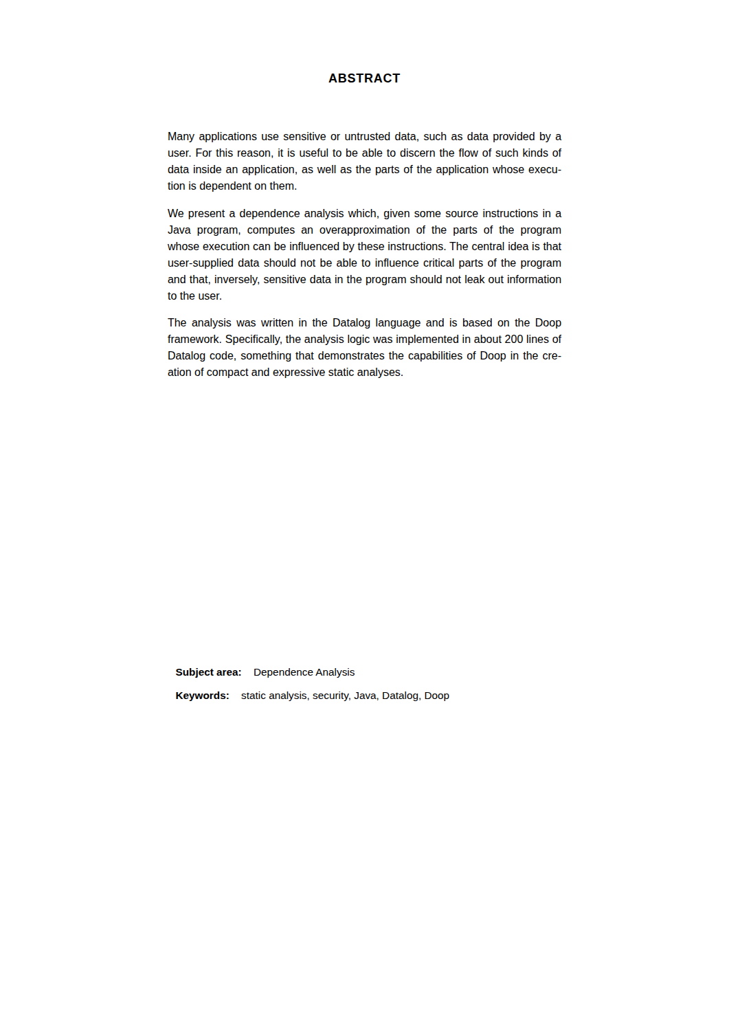ABSTRACT
Many applications use sensitive or untrusted data, such as data provided by a user. For this reason, it is useful to be able to discern the flow of such kinds of data inside an application, as well as the parts of the application whose execution is dependent on them.
We present a dependence analysis which, given some source instructions in a Java program, computes an overapproximation of the parts of the program whose execution can be influenced by these instructions. The central idea is that user-supplied data should not be able to influence critical parts of the program and that, inversely, sensitive data in the program should not leak out information to the user.
The analysis was written in the Datalog language and is based on the Doop framework. Specifically, the analysis logic was implemented in about 200 lines of Datalog code, something that demonstrates the capabilities of Doop in the creation of compact and expressive static analyses.
Subject area: Dependence Analysis
Keywords: static analysis, security, Java, Datalog, Doop